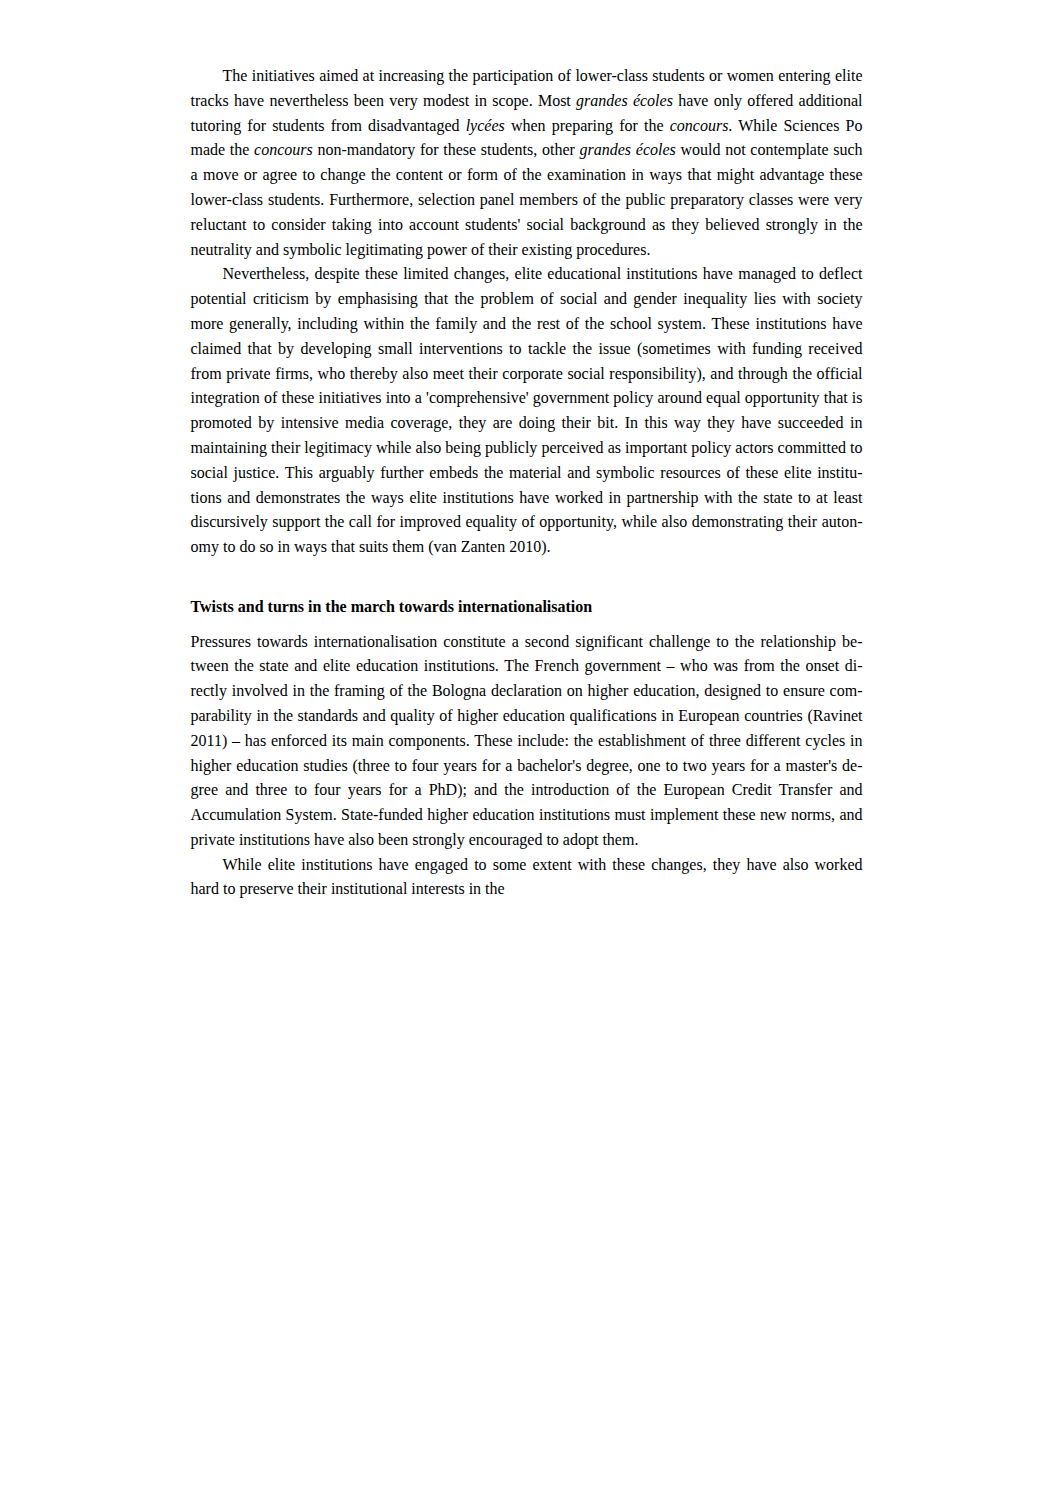The initiatives aimed at increasing the participation of lower-class students or women entering elite tracks have nevertheless been very modest in scope. Most grandes écoles have only offered additional tutoring for students from disadvantaged lycées when preparing for the concours. While Sciences Po made the concours non-mandatory for these students, other grandes écoles would not contemplate such a move or agree to change the content or form of the examination in ways that might advantage these lower-class students. Furthermore, selection panel members of the public preparatory classes were very reluctant to consider taking into account students' social background as they believed strongly in the neutrality and symbolic legitimating power of their existing procedures.
Nevertheless, despite these limited changes, elite educational institutions have managed to deflect potential criticism by emphasising that the problem of social and gender inequality lies with society more generally, including within the family and the rest of the school system. These institutions have claimed that by developing small interventions to tackle the issue (sometimes with funding received from private firms, who thereby also meet their corporate social responsibility), and through the official integration of these initiatives into a 'comprehensive' government policy around equal opportunity that is promoted by intensive media coverage, they are doing their bit. In this way they have succeeded in maintaining their legitimacy while also being publicly perceived as important policy actors committed to social justice. This arguably further embeds the material and symbolic resources of these elite institutions and demonstrates the ways elite institutions have worked in partnership with the state to at least discursively support the call for improved equality of opportunity, while also demonstrating their autonomy to do so in ways that suits them (van Zanten 2010).
Twists and turns in the march towards internationalisation
Pressures towards internationalisation constitute a second significant challenge to the relationship between the state and elite education institutions. The French government – who was from the onset directly involved in the framing of the Bologna declaration on higher education, designed to ensure comparability in the standards and quality of higher education qualifications in European countries (Ravinet 2011) – has enforced its main components. These include: the establishment of three different cycles in higher education studies (three to four years for a bachelor's degree, one to two years for a master's degree and three to four years for a PhD); and the introduction of the European Credit Transfer and Accumulation System. State-funded higher education institutions must implement these new norms, and private institutions have also been strongly encouraged to adopt them.
While elite institutions have engaged to some extent with these changes, they have also worked hard to preserve their institutional interests in the